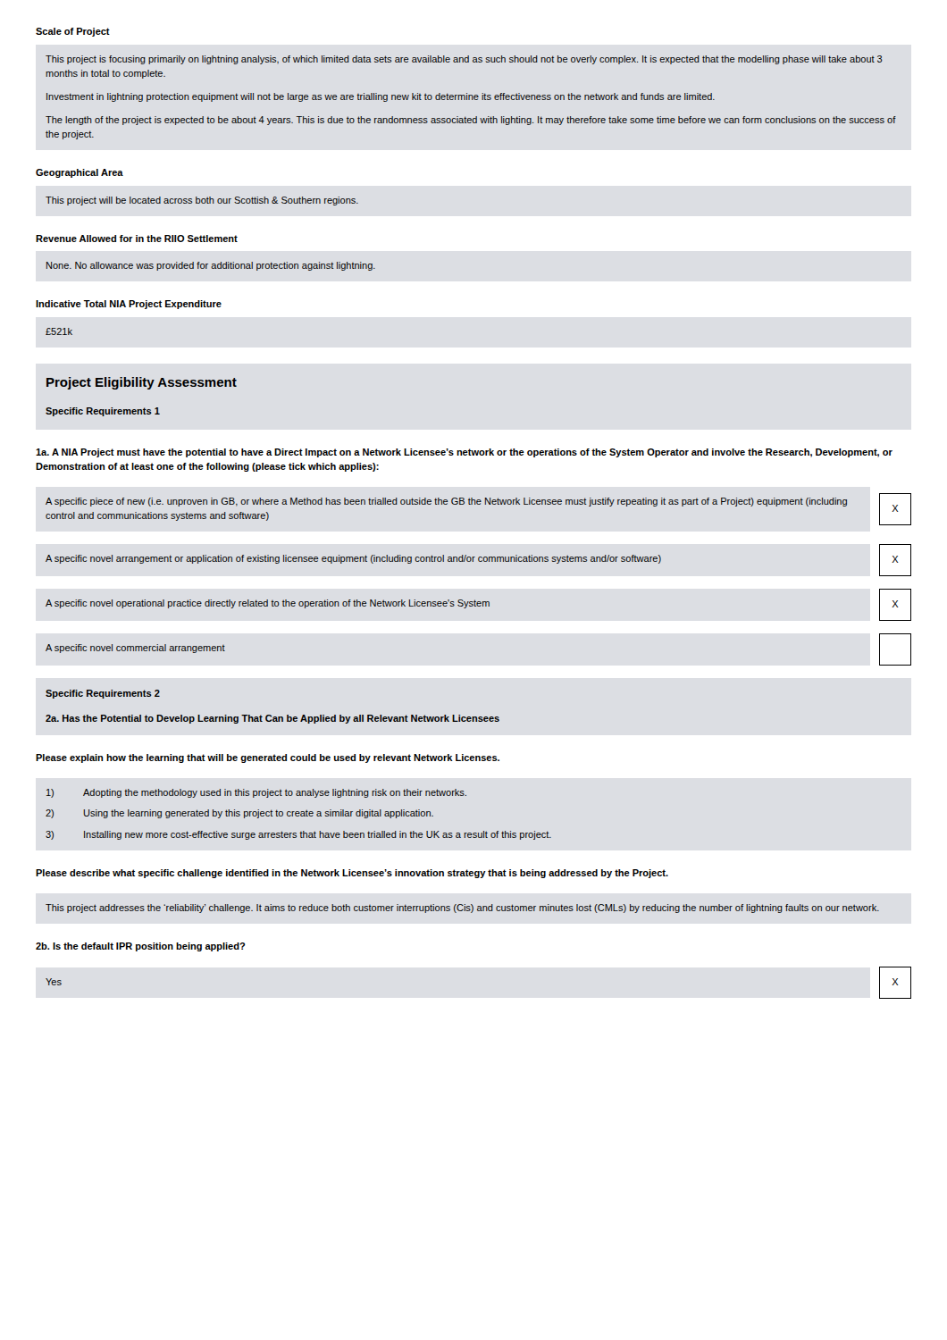Scale of Project
This project is focusing primarily on lightning analysis, of which limited data sets are available and as such should not be overly complex. It is expected that the modelling phase will take about 3 months in total to complete.
Investment in lightning protection equipment will not be large as we are trialling new kit to determine its effectiveness on the network and funds are limited.
The length of the project is expected to be about 4 years. This is due to the randomness associated with lighting. It may therefore take some time before we can form conclusions on the success of the project.
Geographical Area
This project will be located across both our Scottish & Southern regions.
Revenue Allowed for in the RIIO Settlement
None. No allowance was provided for additional protection against lightning.
Indicative Total NIA Project Expenditure
£521k
Project Eligibility Assessment
Specific Requirements 1
1a. A NIA Project must have the potential to have a Direct Impact on a Network Licensee’s network or the operations of the System Operator and involve the Research, Development, or Demonstration of at least one of the following (please tick which applies):
A specific piece of new (i.e. unproven in GB, or where a Method has been trialled outside the GB the Network Licensee must justify repeating it as part of a Project) equipment (including control and communications systems and software)
X
A specific novel arrangement or application of existing licensee equipment (including control and/or communications systems and/or software)
X
A specific novel operational practice directly related to the operation of the Network Licensee's System
X
A specific novel commercial arrangement
Specific Requirements 2
2a. Has the Potential to Develop Learning That Can be Applied by all Relevant Network Licensees
Please explain how the learning that will be generated could be used by relevant Network Licenses.
| 1) | Adopting the methodology used in this project to analyse lightning risk on their networks. |
| 2) | Using the learning generated by this project to create a similar digital application. |
| 3) | Installing new more cost-effective surge arresters that have been trialled in the UK as a result of this project. |
Please describe what specific challenge identified in the Network Licensee’s innovation strategy that is being addressed by the Project.
This project addresses the ‘reliability’ challenge. It aims to reduce both customer interruptions (Cis) and customer minutes lost (CMLs) by reducing the number of lightning faults on our network.
2b. Is the default IPR position being applied?
Yes
X